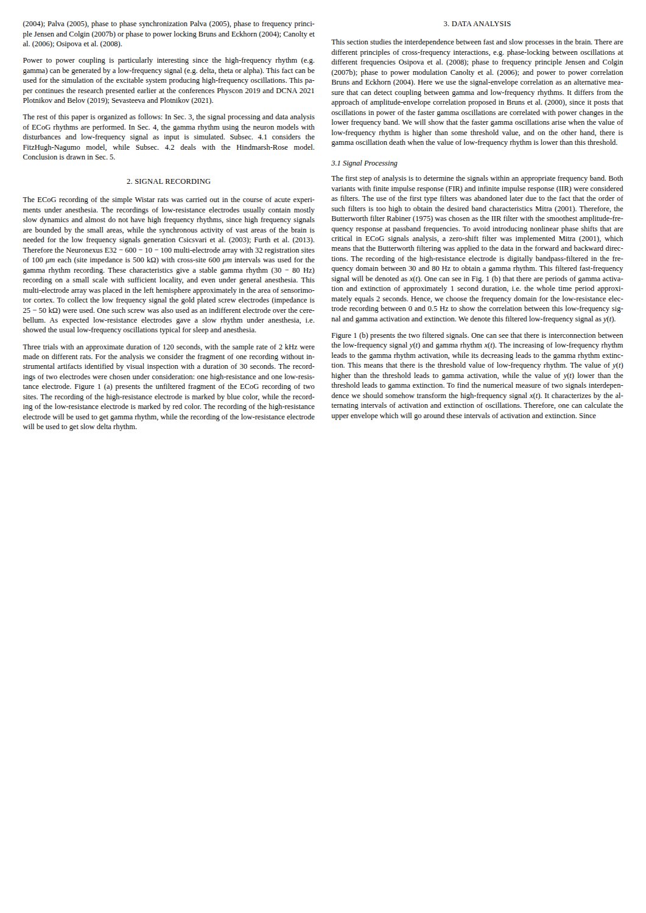(2004); Palva (2005), phase to phase synchronization Palva (2005), phase to frequency principle Jensen and Colgin (2007b) or phase to power locking Bruns and Eckhorn (2004); Canolty et al. (2006); Osipova et al. (2008).
Power to power coupling is particularly interesting since the high-frequency rhythm (e.g. gamma) can be generated by a low-frequency signal (e.g. delta, theta or alpha). This fact can be used for the simulation of the excitable system producing high-frequency oscillations. This paper continues the research presented earlier at the conferences Physcon 2019 and DCNA 2021 Plotnikov and Belov (2019); Sevasteeva and Plotnikov (2021).
The rest of this paper is organized as follows: In Sec. 3, the signal processing and data analysis of ECoG rhythms are performed. In Sec. 4, the gamma rhythm using the neuron models with disturbances and low-frequency signal as input is simulated. Subsec. 4.1 considers the FitzHugh-Nagumo model, while Subsec. 4.2 deals with the Hindmarsh-Rose model. Conclusion is drawn in Sec. 5.
2. Signal Recording
The ECoG recording of the simple Wistar rats was carried out in the course of acute experiments under anesthesia. The recordings of low-resistance electrodes usually contain mostly slow dynamics and almost do not have high frequency rhythms, since high frequency signals are bounded by the small areas, while the synchronous activity of vast areas of the brain is needed for the low frequency signals generation Csicsvari et al. (2003); Furth et al. (2013). Therefore the Neuronexus E32 − 600 − 10 − 100 multi-electrode array with 32 registration sites of 100 μm each (site impedance is 500 kΩ) with cross-site 600 μm intervals was used for the gamma rhythm recording. These characteristics give a stable gamma rhythm (30 − 80 Hz) recording on a small scale with sufficient locality, and even under general anesthesia. This multi-electrode array was placed in the left hemisphere approximately in the area of sensorimotor cortex. To collect the low frequency signal the gold plated screw electrodes (impedance is 25 − 50 kΩ) were used. One such screw was also used as an indifferent electrode over the cerebellum. As expected low-resistance electrodes gave a slow rhythm under anesthesia, i.e. showed the usual low-frequency oscillations typical for sleep and anesthesia.
Three trials with an approximate duration of 120 seconds, with the sample rate of 2 kHz were made on different rats. For the analysis we consider the fragment of one recording without instrumental artifacts identified by visual inspection with a duration of 30 seconds. The recordings of two electrodes were chosen under consideration: one high-resistance and one low-resistance electrode. Figure 1 (a) presents the unfiltered fragment of the ECoG recording of two sites. The recording of the high-resistance electrode is marked by blue color, while the recording of the low-resistance electrode is marked by red color. The recording of the high-resistance electrode will be used to get gamma rhythm, while the recording of the low-resistance electrode will be used to get slow delta rhythm.
3. Data Analysis
This section studies the interdependence between fast and slow processes in the brain. There are different principles of cross-frequency interactions, e.g. phase-locking between oscillations at different frequencies Osipova et al. (2008); phase to frequency principle Jensen and Colgin (2007b); phase to power modulation Canolty et al. (2006); and power to power correlation Bruns and Eckhorn (2004). Here we use the signal-envelope correlation as an alternative measure that can detect coupling between gamma and low-frequency rhythms. It differs from the approach of amplitude-envelope correlation proposed in Bruns et al. (2000), since it posts that oscillations in power of the faster gamma oscillations are correlated with power changes in the lower frequency band. We will show that the faster gamma oscillations arise when the value of low-frequency rhythm is higher than some threshold value, and on the other hand, there is gamma oscillation death when the value of low-frequency rhythm is lower than this threshold.
3.1 Signal Processing
The first step of analysis is to determine the signals within an appropriate frequency band. Both variants with finite impulse response (FIR) and infinite impulse response (IIR) were considered as filters. The use of the first type filters was abandoned later due to the fact that the order of such filters is too high to obtain the desired band characteristics Mitra (2001). Therefore, the Butterworth filter Rabiner (1975) was chosen as the IIR filter with the smoothest amplitude-frequency response at passband frequencies. To avoid introducing nonlinear phase shifts that are critical in ECoG signals analysis, a zero-shift filter was implemented Mitra (2001), which means that the Butterworth filtering was applied to the data in the forward and backward directions. The recording of the high-resistance electrode is digitally bandpass-filtered in the frequency domain between 30 and 80 Hz to obtain a gamma rhythm. This filtered fast-frequency signal will be denoted as x(t). One can see in Fig. 1 (b) that there are periods of gamma activation and extinction of approximately 1 second duration, i.e. the whole time period approximately equals 2 seconds. Hence, we choose the frequency domain for the low-resistance electrode recording between 0 and 0.5 Hz to show the correlation between this low-frequency signal and gamma activation and extinction. We denote this filtered low-frequency signal as y(t).
Figure 1 (b) presents the two filtered signals. One can see that there is interconnection between the low-frequency signal y(t) and gamma rhythm x(t). The increasing of low-frequency rhythm leads to the gamma rhythm activation, while its decreasing leads to the gamma rhythm extinction. This means that there is the threshold value of low-frequency rhythm. The value of y(t) higher than the threshold leads to gamma activation, while the value of y(t) lower than the threshold leads to gamma extinction. To find the numerical measure of two signals interdependence we should somehow transform the high-frequency signal x(t). It characterizes by the alternating intervals of activation and extinction of oscillations. Therefore, one can calculate the upper envelope which will go around these intervals of activation and extinction. Since